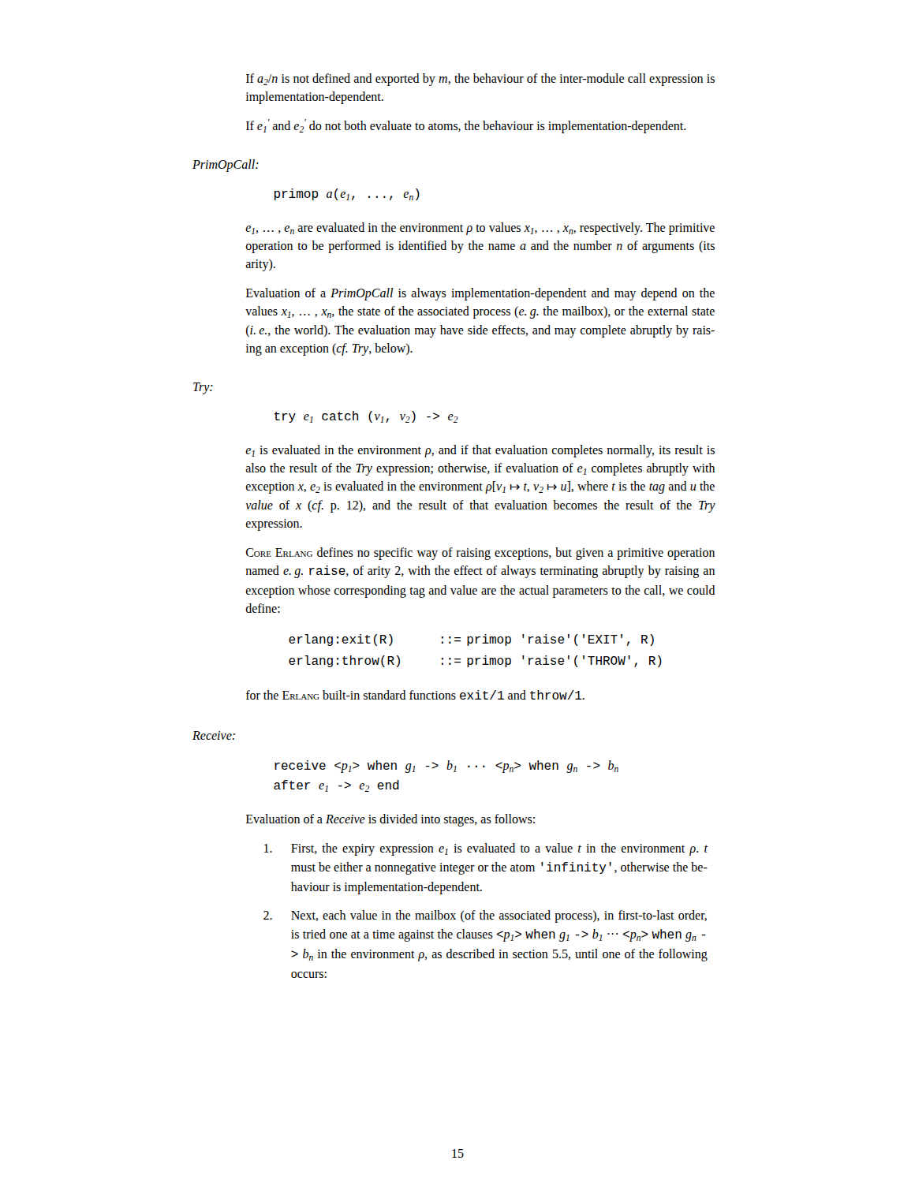If a2/n is not defined and exported by m, the behaviour of the inter-module call expression is implementation-dependent.
If e1′ and e2′ do not both evaluate to atoms, the behaviour is implementation-dependent.
PrimOpCall:
primop a(e1, ..., en)
e1, … , en are evaluated in the environment ρ to values x1, … , xn, respectively. The primitive operation to be performed is identified by the name a and the number n of arguments (its arity).
Evaluation of a PrimOpCall is always implementation-dependent and may depend on the values x1, … , xn, the state of the associated process (e. g. the mailbox), or the external state (i. e., the world). The evaluation may have side effects, and may complete abruptly by raising an exception (cf. Try, below).
Try:
try e1 catch (v1, v2) -> e2
e1 is evaluated in the environment ρ, and if that evaluation completes normally, its result is also the result of the Try expression; otherwise, if evaluation of e1 completes abruptly with exception x, e2 is evaluated in the environment ρ[v1 ↦ t, v2 ↦ u], where t is the tag and u the value of x (cf. p. 12), and the result of that evaluation becomes the result of the Try expression.
Core Erlang defines no specific way of raising exceptions, but given a primitive operation named e. g. raise, of arity 2, with the effect of always terminating abruptly by raising an exception whose corresponding tag and value are the actual parameters to the call, we could define:
erlang:exit(R)::=primop 'raise'('EXIT', R)
erlang:throw(R)::=primop 'raise'('THROW', R)
for the Erlang built-in standard functions exit/1 and throw/1.
Receive:
receive <p1> when g1 -> b1 ··· <pn> when gn -> bn
after e1 -> e2 end
Evaluation of a Receive is divided into stages, as follows:
First, the expiry expression e1 is evaluated to a value t in the environment ρ. t must be either a nonnegative integer or the atom 'infinity', otherwise the behaviour is implementation-dependent.
Next, each value in the mailbox (of the associated process), in first-to-last order, is tried one at a time against the clauses <p1> when g1 -> b1 ··· <pn> when gn -> bn in the environment ρ, as described in section 5.5, until one of the following occurs:
15